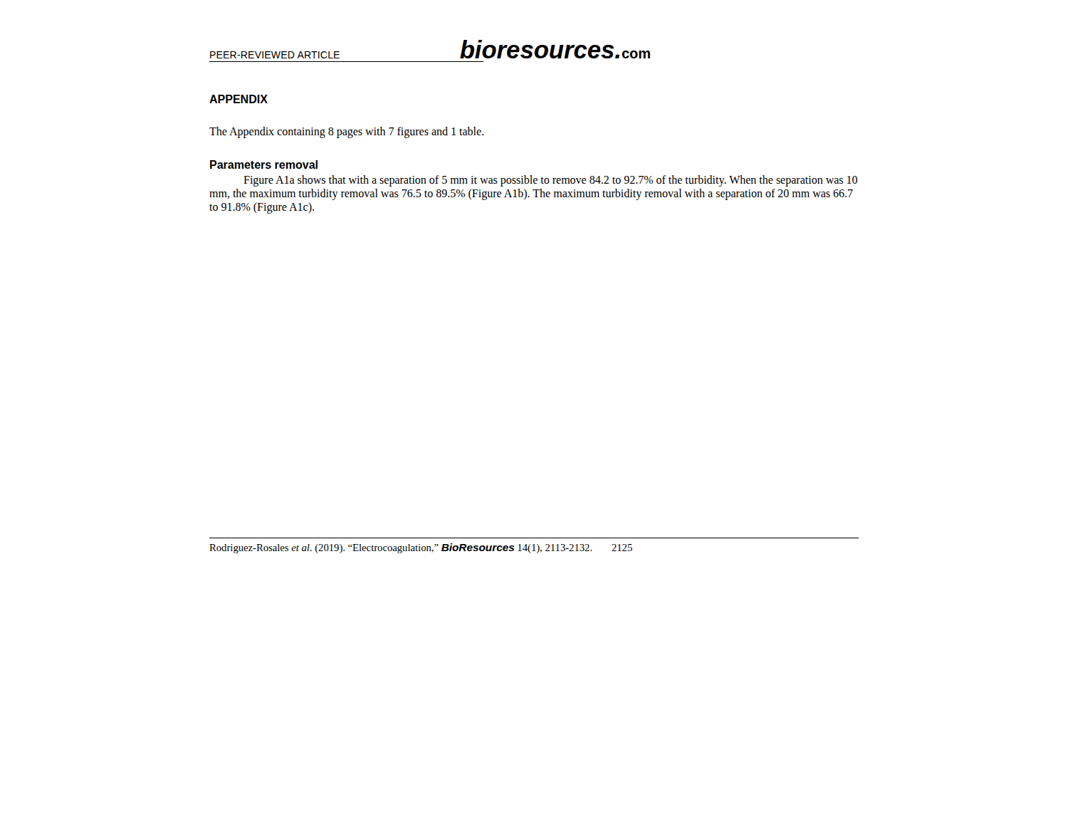PEER-REVIEWED ARTICLE bioresources.com
APPENDIX
The Appendix containing 8 pages with 7 figures and 1 table.
Parameters removal
Figure A1a shows that with a separation of 5 mm it was possible to remove 84.2 to 92.7% of the turbidity. When the separation was 10 mm, the maximum turbidity removal was 76.5 to 89.5% (Figure A1b). The maximum turbidity removal with a separation of 20 mm was 66.7 to 91.8% (Figure A1c).
Rodriguez-Rosales et al. (2019). “Electrocoagulation,” BioResources 14(1), 2113-2132. 2125